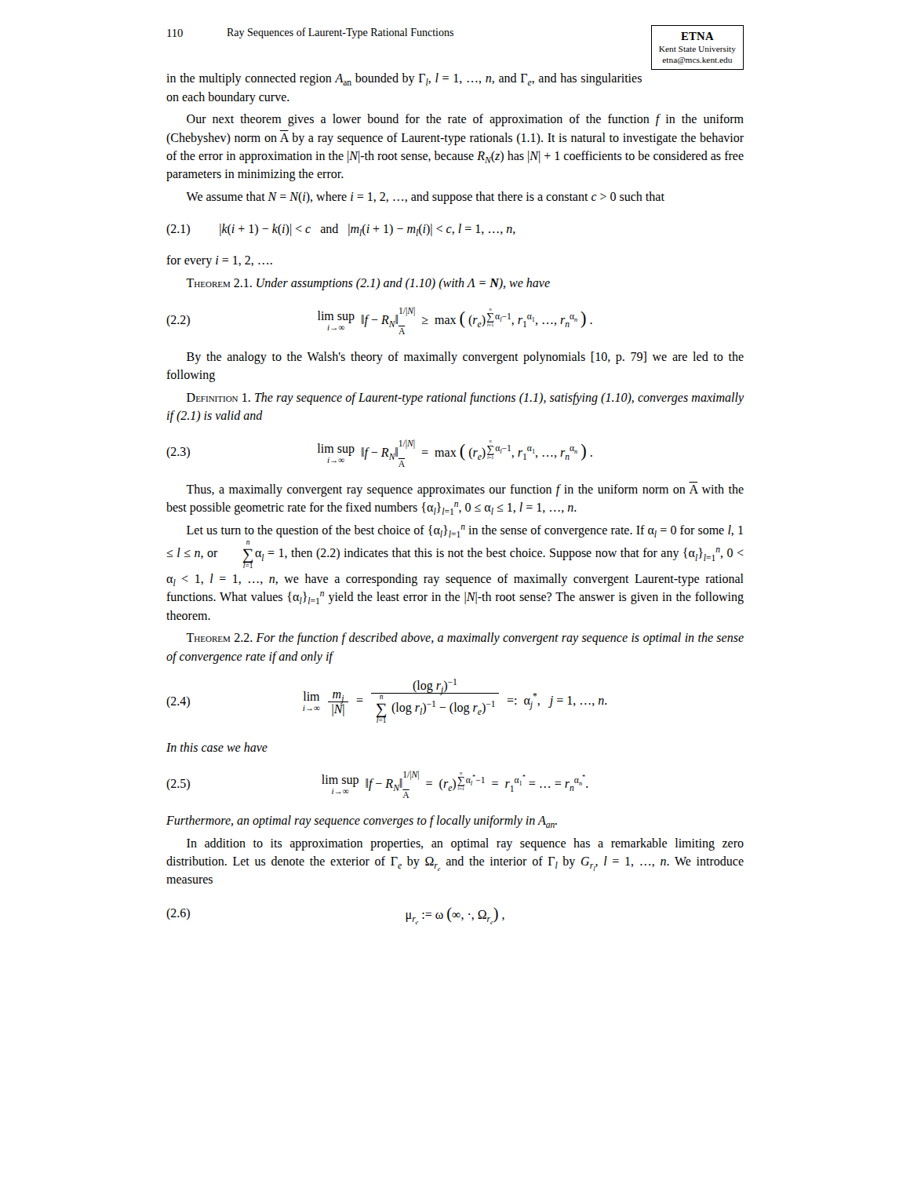ETNA
Kent State University
etna@mcs.kent.edu
110
Ray Sequences of Laurent-Type Rational Functions
in the multiply connected region Aan bounded by Γl, l = 1, …, n, and Γe, and has singularities on each boundary curve.
Our next theorem gives a lower bound for the rate of approximation of the function f in the uniform (Chebyshev) norm on A by a ray sequence of Laurent-type rationals (1.1). It is natural to investigate the behavior of the error in approximation in the |N|-th root sense, because RN(z) has |N| + 1 coefficients to be considered as free parameters in minimizing the error.
We assume that N = N(i), where i = 1, 2, …, and suppose that there is a constant c > 0 such that
(2.1) |k(i + 1) − k(i)| < c and |ml(i + 1) − ml(i)| < c, l = 1, …, n,
for every i = 1, 2, ….
Theorem 2.1. Under assumptions (2.1) and (1.10) (with Λ = N), we have
(2.2) lim sup i→∞ ‖f − RN‖1/|N|
A ≥ max ( (re)n∑l=1αl−1, r1α1, …, rnαn ) .
By the analogy to the Walsh's theory of maximally convergent polynomials [10, p. 79] we are led to the following
Definition 1. The ray sequence of Laurent-type rational functions (1.1), satisfying (1.10), converges maximally if (2.1) is valid and
(2.3) lim sup i→∞ ‖f − RN‖1/|N|
A = max ( (re)n∑l=1αl−1, r1α1, …, rnαn ) .
Thus, a maximally convergent ray sequence approximates our function f in the uniform norm on A with the best possible geometric rate for the fixed numbers {αl}l=1n, 0 ≤ αl ≤ 1, l = 1, …, n.
Let us turn to the question of the best choice of {αl}l=1n in the sense of convergence rate. If αl = 0 for some l, 1 ≤ l ≤ n, or n∑l=1αl = 1, then (2.2) indicates that this is not the best choice. Suppose now that for any {αl}l=1n, 0 < αl < 1, l = 1, …, n, we have a corresponding ray sequence of maximally convergent Laurent-type rational functions. What values {αl}l=1n yield the least error in the |N|-th root sense? The answer is given in the following theorem.
Theorem 2.2. For the function f described above, a maximally convergent ray sequence is optimal in the sense of convergence rate if and only if
(2.4) lim i→∞ mj|N| = (log rj)−1 n∑l=1 (log rl)−1 − (log re)−1 =: αj*, j = 1, …, n.
In this case we have
(2.5) lim sup i→∞ ‖f − RN‖1/|N|
A = (re)n∑l=1αl*−1 = r1α1* = … = rnαn*.
Furthermore, an optimal ray sequence converges to f locally uniformly in Aan.
In addition to its approximation properties, an optimal ray sequence has a remarkable limiting zero distribution. Let us denote the exterior of Γe by Ωre and the interior of Γl by Grl, l = 1, …, n. We introduce measures
(2.6) μre := ω (∞, ·, Ωre) ,